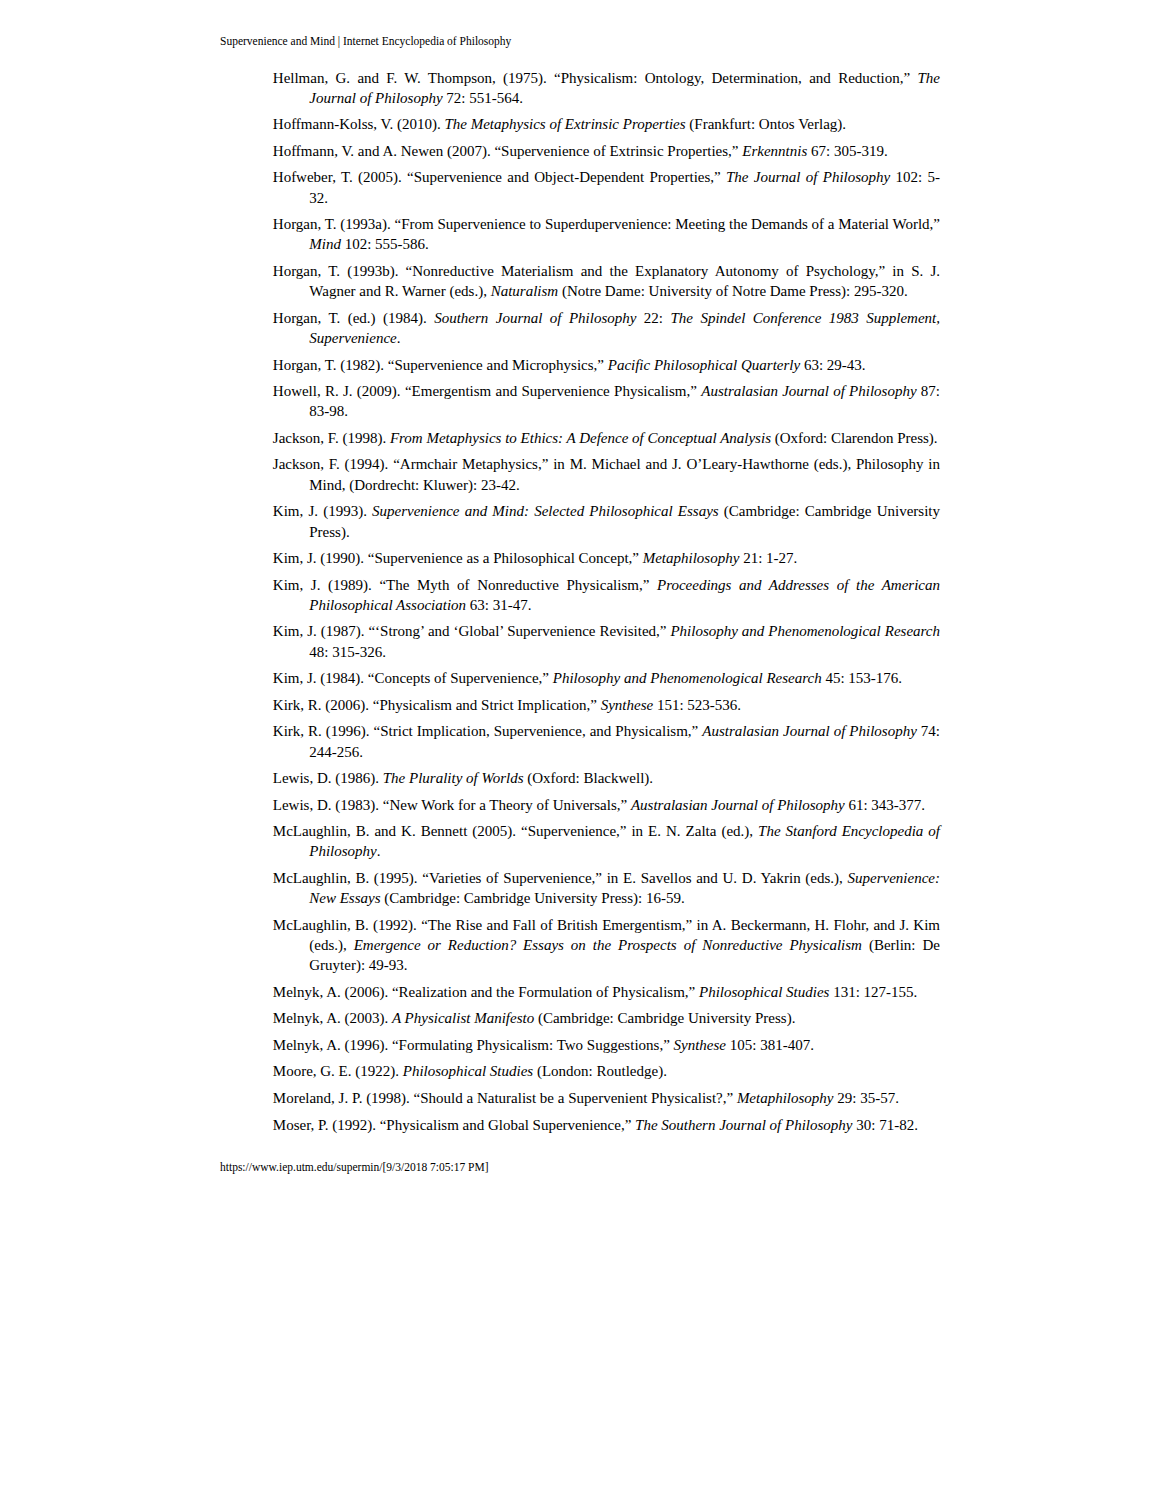Supervenience and Mind | Internet Encyclopedia of Philosophy
Hellman, G. and F. W. Thompson, (1975). “Physicalism: Ontology, Determination, and Reduction,” The Journal of Philosophy 72: 551-564.
Hoffmann-Kolss, V. (2010). The Metaphysics of Extrinsic Properties (Frankfurt: Ontos Verlag).
Hoffmann, V. and A. Newen (2007). “Supervenience of Extrinsic Properties,” Erkenntnis 67: 305-319.
Hofweber, T. (2005). “Supervenience and Object-Dependent Properties,” The Journal of Philosophy 102: 5-32.
Horgan, T. (1993a). “From Supervenience to Superdupervenience: Meeting the Demands of a Material World,” Mind 102: 555-586.
Horgan, T. (1993b). “Nonreductive Materialism and the Explanatory Autonomy of Psychology,” in S. J. Wagner and R. Warner (eds.), Naturalism (Notre Dame: University of Notre Dame Press): 295-320.
Horgan, T. (ed.) (1984). Southern Journal of Philosophy 22: The Spindel Conference 1983 Supplement, Supervenience.
Horgan, T. (1982). “Supervenience and Microphysics,” Pacific Philosophical Quarterly 63: 29-43.
Howell, R. J. (2009). “Emergentism and Supervenience Physicalism,” Australasian Journal of Philosophy 87: 83-98.
Jackson, F. (1998). From Metaphysics to Ethics: A Defence of Conceptual Analysis (Oxford: Clarendon Press).
Jackson, F. (1994). “Armchair Metaphysics,” in M. Michael and J. O’Leary-Hawthorne (eds.), Philosophy in Mind, (Dordrecht: Kluwer): 23-42.
Kim, J. (1993). Supervenience and Mind: Selected Philosophical Essays (Cambridge: Cambridge University Press).
Kim, J. (1990). “Supervenience as a Philosophical Concept,” Metaphilosophy 21: 1-27.
Kim, J. (1989). “The Myth of Nonreductive Physicalism,” Proceedings and Addresses of the American Philosophical Association 63: 31-47.
Kim, J. (1987). “‘Strong’ and ‘Global’ Supervenience Revisited,” Philosophy and Phenomenological Research 48: 315-326.
Kim, J. (1984). “Concepts of Supervenience,” Philosophy and Phenomenological Research 45: 153-176.
Kirk, R. (2006). “Physicalism and Strict Implication,” Synthese 151: 523-536.
Kirk, R. (1996). “Strict Implication, Supervenience, and Physicalism,” Australasian Journal of Philosophy 74: 244-256.
Lewis, D. (1986). The Plurality of Worlds (Oxford: Blackwell).
Lewis, D. (1983). “New Work for a Theory of Universals,” Australasian Journal of Philosophy 61: 343-377.
McLaughlin, B. and K. Bennett (2005). “Supervenience,” in E. N. Zalta (ed.), The Stanford Encyclopedia of Philosophy.
McLaughlin, B. (1995). “Varieties of Supervenience,” in E. Savellos and U. D. Yakrin (eds.), Supervenience: New Essays (Cambridge: Cambridge University Press): 16-59.
McLaughlin, B. (1992). “The Rise and Fall of British Emergentism,” in A. Beckermann, H. Flohr, and J. Kim (eds.), Emergence or Reduction? Essays on the Prospects of Nonreductive Physicalism (Berlin: De Gruyter): 49-93.
Melnyk, A. (2006). “Realization and the Formulation of Physicalism,” Philosophical Studies 131: 127-155.
Melnyk, A. (2003). A Physicalist Manifesto (Cambridge: Cambridge University Press).
Melnyk, A. (1996). “Formulating Physicalism: Two Suggestions,” Synthese 105: 381-407.
Moore, G. E. (1922). Philosophical Studies (London: Routledge).
Moreland, J. P. (1998). “Should a Naturalist be a Supervenient Physicalist?,” Metaphilosophy 29: 35-57.
Moser, P. (1992). “Physicalism and Global Supervenience,” The Southern Journal of Philosophy 30: 71-82.
https://www.iep.utm.edu/supermin/[9/3/2018 7:05:17 PM]